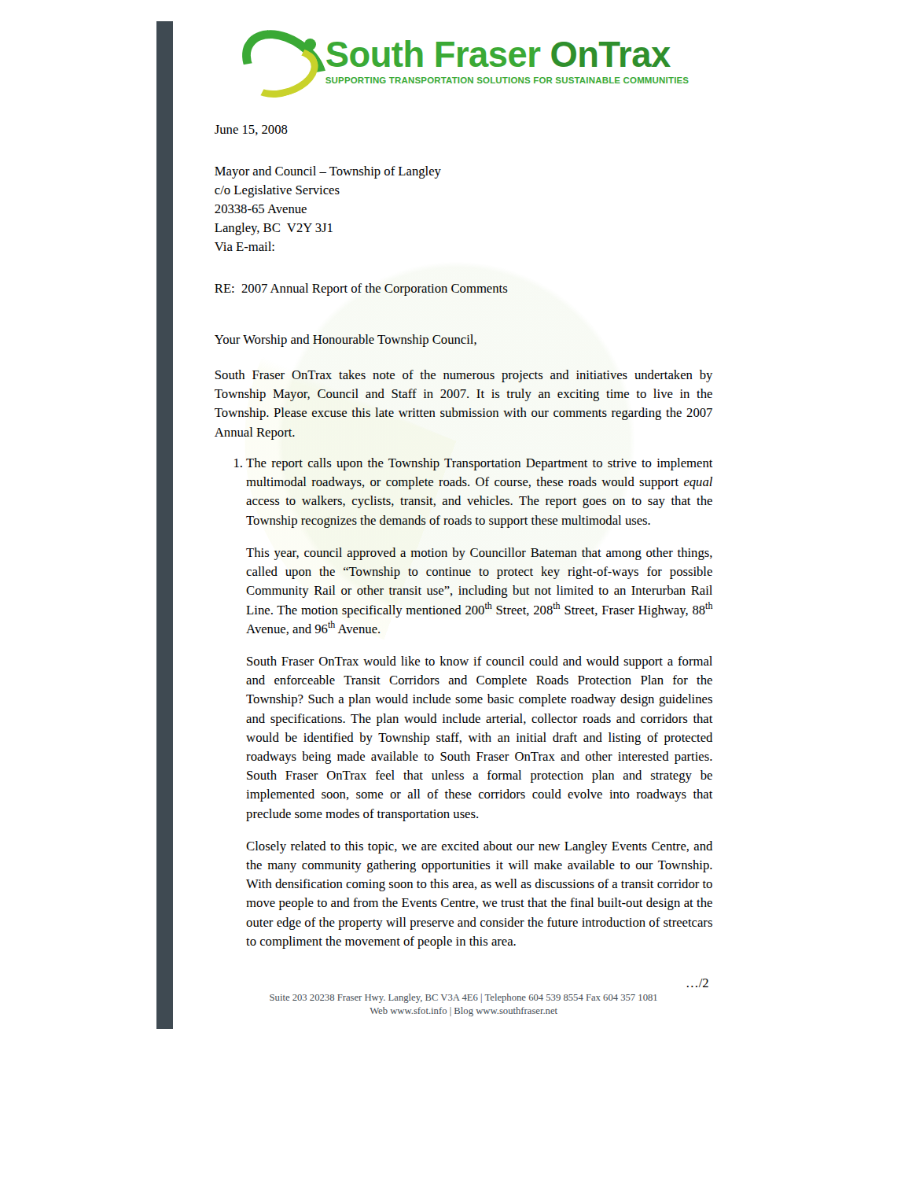South Fraser OnTrax
SUPPORTING TRANSPORTATION SOLUTIONS FOR SUSTAINABLE COMMUNITIES
June 15, 2008
Mayor and Council – Township of Langley
c/o Legislative Services
20338-65 Avenue
Langley, BC V2Y 3J1
Via E-mail:
RE: 2007 Annual Report of the Corporation Comments
Your Worship and Honourable Township Council,
South Fraser OnTrax takes note of the numerous projects and initiatives undertaken by Township Mayor, Council and Staff in 2007. It is truly an exciting time to live in the Township. Please excuse this late written submission with our comments regarding the 2007 Annual Report.
The report calls upon the Township Transportation Department to strive to implement multimodal roadways, or complete roads. Of course, these roads would support equal access to walkers, cyclists, transit, and vehicles. The report goes on to say that the Township recognizes the demands of roads to support these multimodal uses.
This year, council approved a motion by Councillor Bateman that among other things, called upon the “Township to continue to protect key right-of-ways for possible Community Rail or other transit use”, including but not limited to an Interurban Rail Line. The motion specifically mentioned 200th Street, 208th Street, Fraser Highway, 88th Avenue, and 96th Avenue.
South Fraser OnTrax would like to know if council could and would support a formal and enforceable Transit Corridors and Complete Roads Protection Plan for the Township? Such a plan would include some basic complete roadway design guidelines and specifications. The plan would include arterial, collector roads and corridors that would be identified by Township staff, with an initial draft and listing of protected roadways being made available to South Fraser OnTrax and other interested parties. South Fraser OnTrax feel that unless a formal protection plan and strategy be implemented soon, some or all of these corridors could evolve into roadways that preclude some modes of transportation uses.
Closely related to this topic, we are excited about our new Langley Events Centre, and the many community gathering opportunities it will make available to our Township. With densification coming soon to this area, as well as discussions of a transit corridor to move people to and from the Events Centre, we trust that the final built-out design at the outer edge of the property will preserve and consider the future introduction of streetcars to compliment the movement of people in this area.
…/2
Suite 203 20238 Fraser Hwy. Langley, BC V3A 4E6 | Telephone 604 539 8554 Fax 604 357 1081
Web www.sfot.info | Blog www.southfraser.net